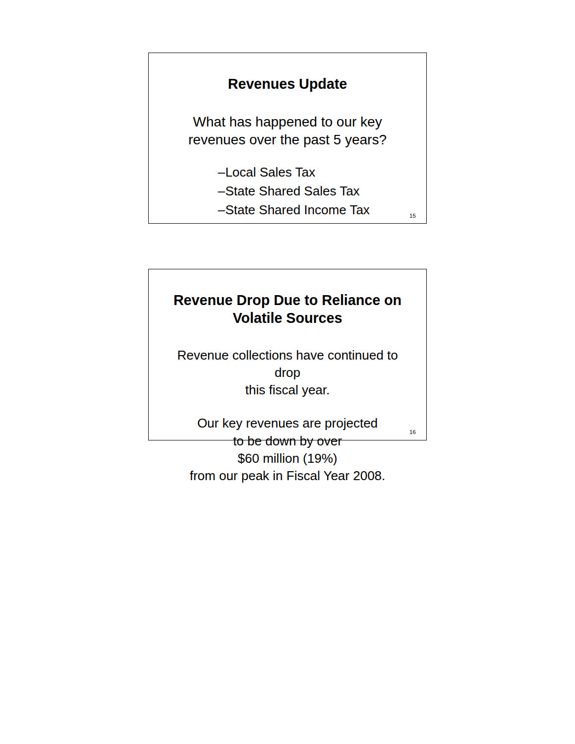Revenues Update
What has happened to our key
revenues over the past 5 years?
Local Sales Tax
State Shared Sales Tax
State Shared Income Tax
15
Revenue Drop Due to Reliance on
Volatile Sources
Revenue collections have continued to drop
this fiscal year.
Our key revenues are projected
to be down by over
$60 million (19%)
from our peak in Fiscal Year 2008.
16